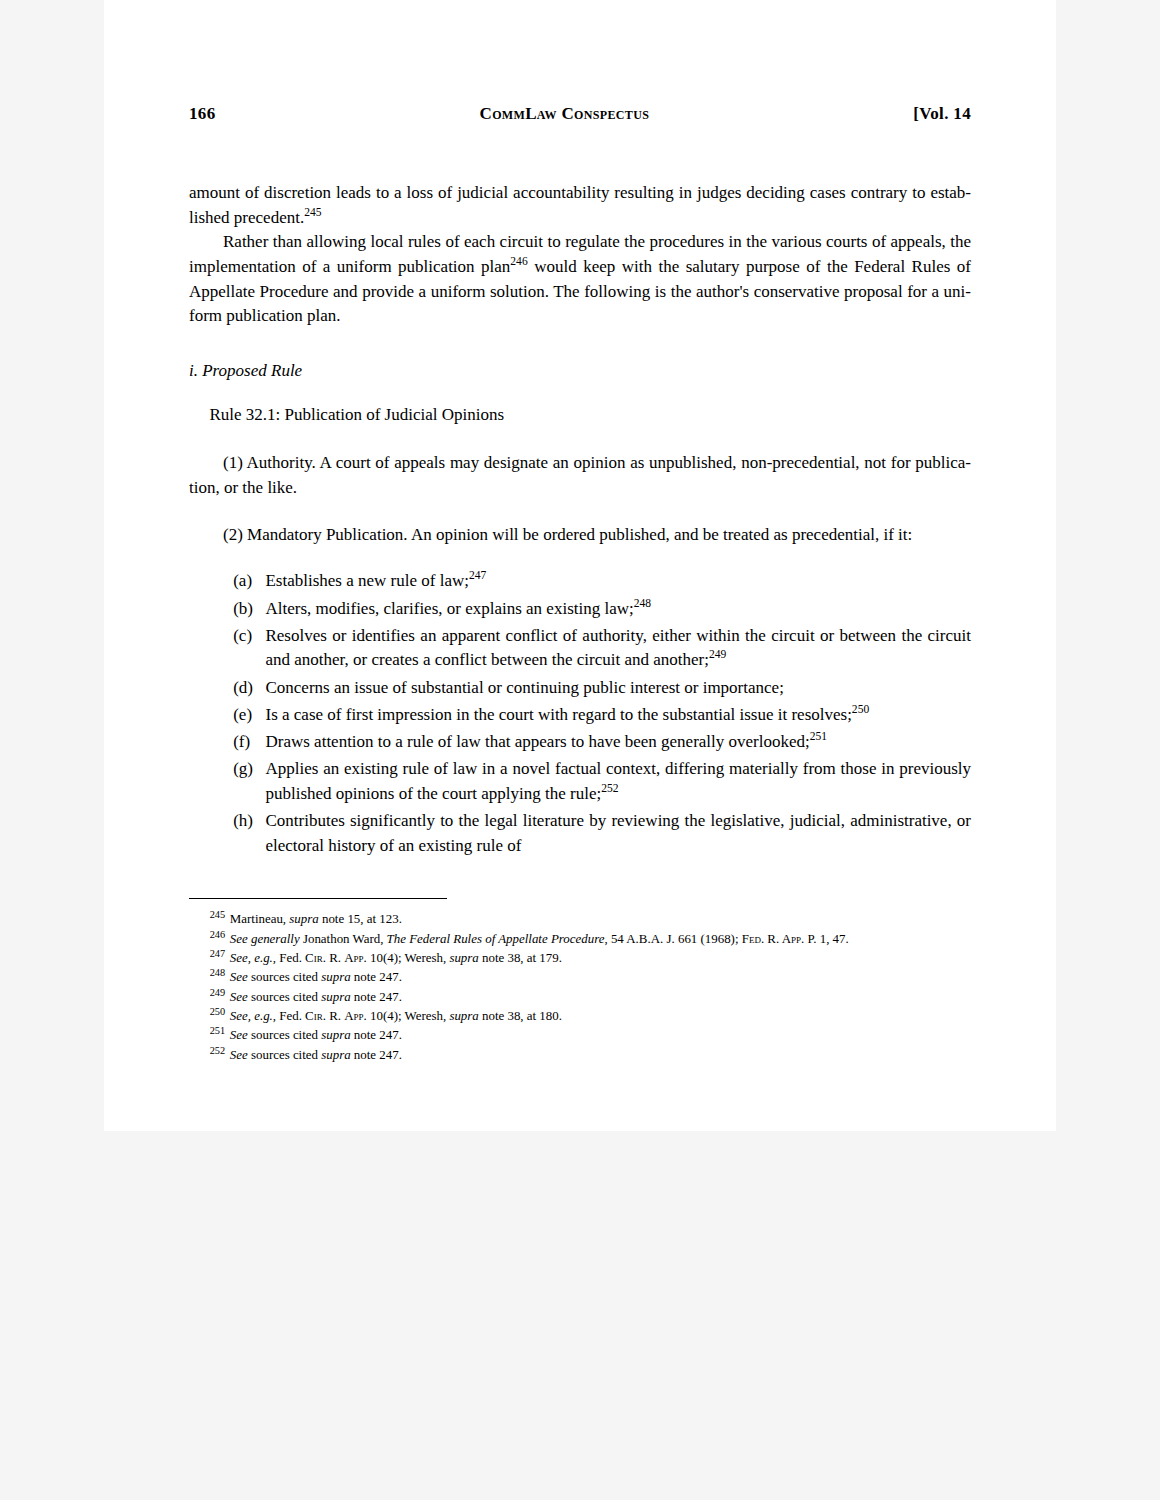166 CommLaw Conspectus [Vol. 14
amount of discretion leads to a loss of judicial accountability resulting in judges deciding cases contrary to established precedent.245
Rather than allowing local rules of each circuit to regulate the procedures in the various courts of appeals, the implementation of a uniform publication plan246 would keep with the salutary purpose of the Federal Rules of Appellate Procedure and provide a uniform solution. The following is the author's conservative proposal for a uniform publication plan.
i. Proposed Rule
Rule 32.1: Publication of Judicial Opinions
(1) Authority. A court of appeals may designate an opinion as unpublished, non-precedential, not for publication, or the like.
(2) Mandatory Publication. An opinion will be ordered published, and be treated as precedential, if it:
(a) Establishes a new rule of law;247
(b) Alters, modifies, clarifies, or explains an existing law;248
(c) Resolves or identifies an apparent conflict of authority, either within the circuit or between the circuit and another, or creates a conflict between the circuit and another;249
(d) Concerns an issue of substantial or continuing public interest or importance;
(e) Is a case of first impression in the court with regard to the substantial issue it resolves;250
(f) Draws attention to a rule of law that appears to have been generally overlooked;251
(g) Applies an existing rule of law in a novel factual context, differing materially from those in previously published opinions of the court applying the rule;252
(h) Contributes significantly to the legal literature by reviewing the legislative, judicial, administrative, or electoral history of an existing rule of
245 Martineau, supra note 15, at 123.
246 See generally Jonathon Ward, The Federal Rules of Appellate Procedure, 54 A.B.A. J. 661 (1968); Fed. R. App. P. 1, 47.
247 See, e.g., Fed. Cir. R. App. 10(4); Weresh, supra note 38, at 179.
248 See sources cited supra note 247.
249 See sources cited supra note 247.
250 See, e.g., Fed. Cir. R. App. 10(4); Weresh, supra note 38, at 180.
251 See sources cited supra note 247.
252 See sources cited supra note 247.